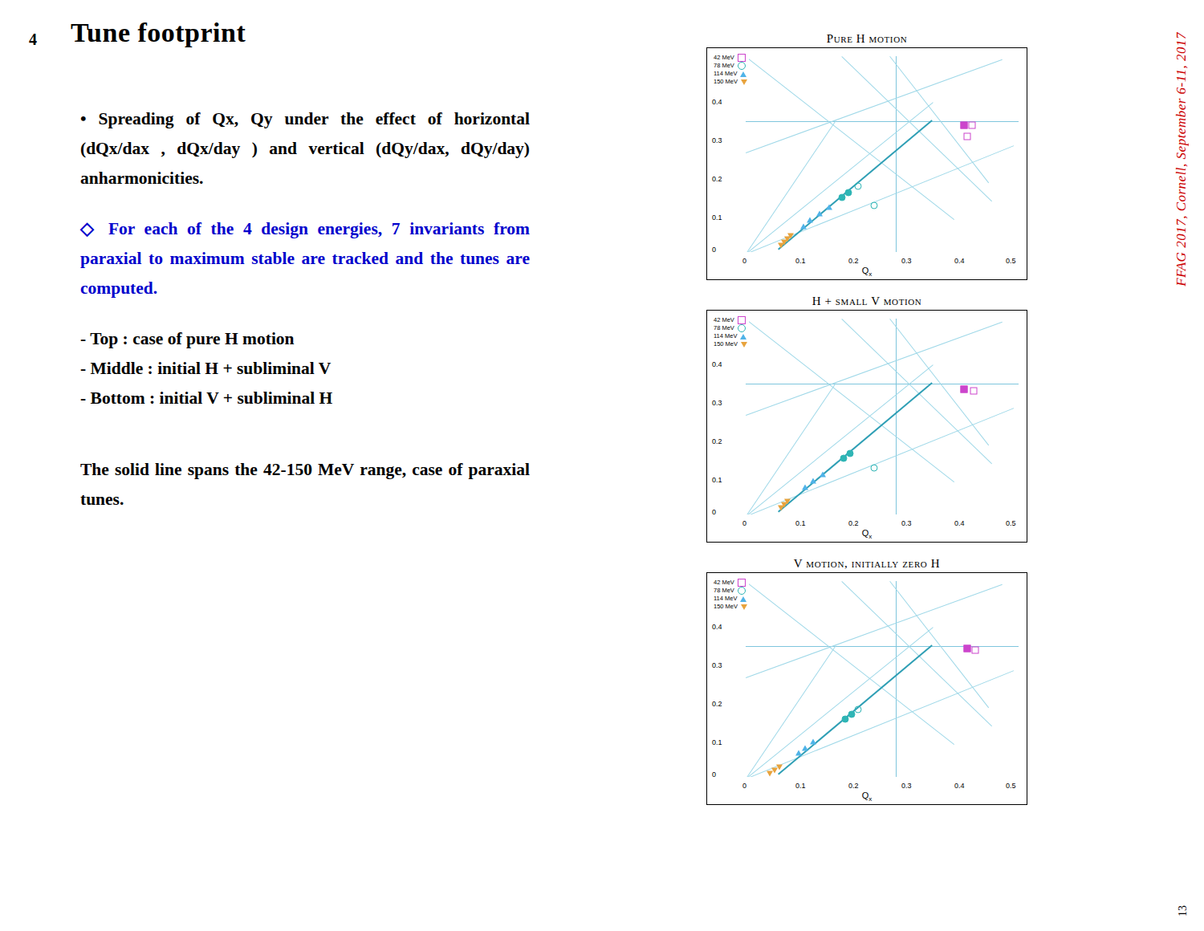4
Tune footprint
• Spreading of Qx, Qy under the effect of horizontal (dQx/dax , dQx/day ) and vertical (dQy/dax, dQy/day) anharmonicities.
◇ For each of the 4 design energies, 7 invariants from paraxial to maximum stable are tracked and the tunes are computed.
- Top : case of pure H motion
- Middle : initial H + subliminal V
- Bottom : initial V + subliminal H
The solid line spans the 42-150 MeV range, case of paraxial tunes.
Pure H motion
0.5
0.4
0.3
0.2
0.1
0
0
0.1
0.2
0.3
0.4
0.5
Qx
42 MeV
78 MeV
114 MeV
150 MeV
H + small V motion
0.5
0.4
0.3
0.2
0.1
0
0
0.1
0.2
0.3
0.4
0.5
Qx
42 MeV
78 MeV
114 MeV
150 MeV
V motion, initially zero H
0.5
0.4
0.3
0.2
0.1
0
0
0.1
0.2
0.3
0.4
0.5
Qx
42 MeV
78 MeV
114 MeV
150 MeV
FFAG 2017, Cornell, September 6-11, 2017
13